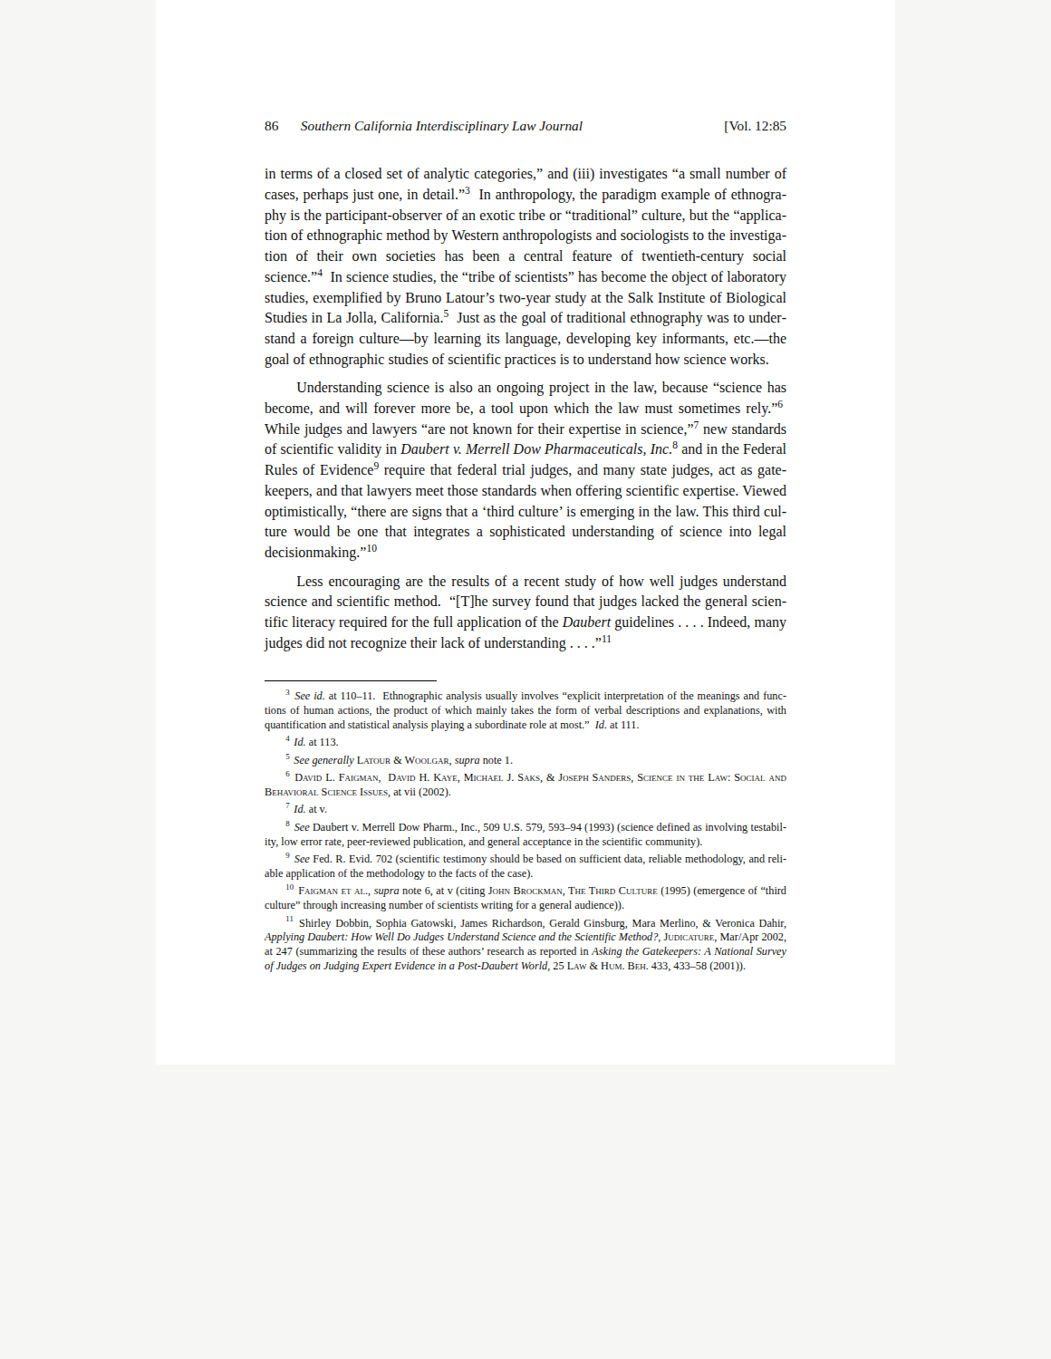86 Southern California Interdisciplinary Law Journal [Vol. 12:85
in terms of a closed set of analytic categories,” and (iii) investigates “a small number of cases, perhaps just one, in detail.”3 In anthropology, the paradigm example of ethnography is the participant-observer of an exotic tribe or “traditional” culture, but the “application of ethnographic method by Western anthropologists and sociologists to the investigation of their own societies has been a central feature of twentieth-century social science.”4 In science studies, the “tribe of scientists” has become the object of laboratory studies, exemplified by Bruno Latour’s two-year study at the Salk Institute of Biological Studies in La Jolla, California.5 Just as the goal of traditional ethnography was to understand a foreign culture—by learning its language, developing key informants, etc.—the goal of ethnographic studies of scientific practices is to understand how science works.
Understanding science is also an ongoing project in the law, because “science has become, and will forever more be, a tool upon which the law must sometimes rely.”6 While judges and lawyers “are not known for their expertise in science,”7 new standards of scientific validity in Daubert v. Merrell Dow Pharmaceuticals, Inc.8 and in the Federal Rules of Evidence9 require that federal trial judges, and many state judges, act as gatekeepers, and that lawyers meet those standards when offering scientific expertise. Viewed optimistically, “there are signs that a ‘third culture’ is emerging in the law. This third culture would be one that integrates a sophisticated understanding of science into legal decisionmaking.”10
Less encouraging are the results of a recent study of how well judges understand science and scientific method. “[T]he survey found that judges lacked the general scientific literacy required for the full application of the Daubert guidelines . . . . Indeed, many judges did not recognize their lack of understanding . . . .”11
3 See id. at 110–11. Ethnographic analysis usually involves “explicit interpretation of the meanings and functions of human actions, the product of which mainly takes the form of verbal descriptions and explanations, with quantification and statistical analysis playing a subordinate role at most.” Id. at 111.
4 Id. at 113.
5 See generally Latour & Woolgar, supra note 1.
6 David L. Faigman, David H. Kaye, Michael J. Saks, & Joseph Sanders, Science in the Law: Social and Behavioral Science Issues, at vii (2002).
7 Id. at v.
8 See Daubert v. Merrell Dow Pharm., Inc., 509 U.S. 579, 593–94 (1993) (science defined as involving testability, low error rate, peer-reviewed publication, and general acceptance in the scientific community).
9 See Fed. R. Evid. 702 (scientific testimony should be based on sufficient data, reliable methodology, and reliable application of the methodology to the facts of the case).
10 Faigman et al., supra note 6, at v (citing John Brockman, The Third Culture (1995) (emergence of “third culture” through increasing number of scientists writing for a general audience)).
11 Shirley Dobbin, Sophia Gatowski, James Richardson, Gerald Ginsburg, Mara Merlino, & Veronica Dahir, Applying Daubert: How Well Do Judges Understand Science and the Scientific Method?, Judicature, Mar/Apr 2002, at 247 (summarizing the results of these authors’ research as reported in Asking the Gatekeepers: A National Survey of Judges on Judging Expert Evidence in a Post-Daubert World, 25 Law & Hum. Beh. 433, 433–58 (2001)).